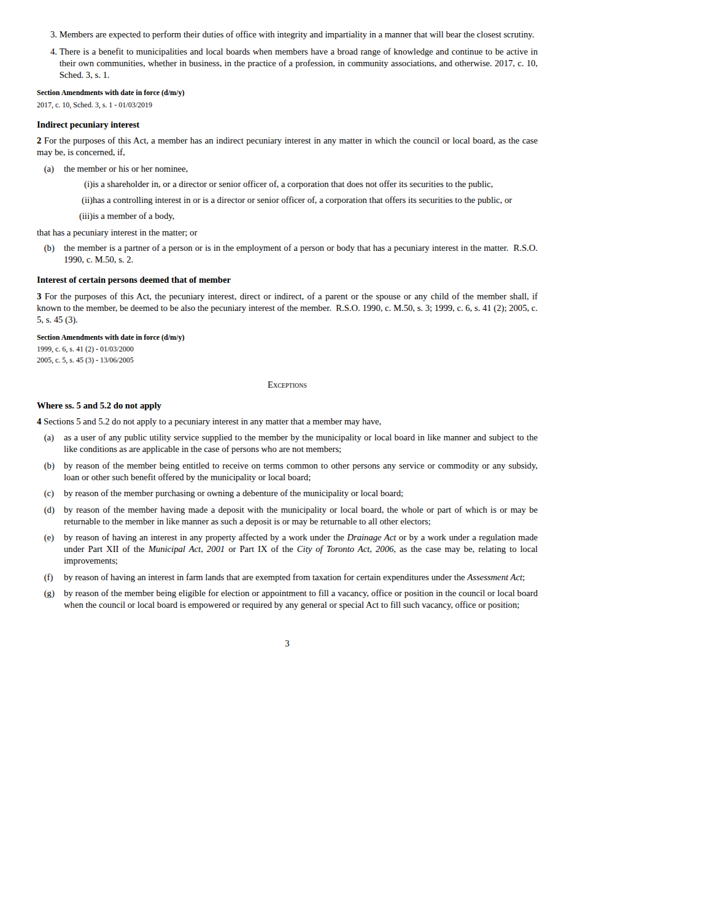Members are expected to perform their duties of office with integrity and impartiality in a manner that will bear the closest scrutiny.
There is a benefit to municipalities and local boards when members have a broad range of knowledge and continue to be active in their own communities, whether in business, in the practice of a profession, in community associations, and otherwise. 2017, c. 10, Sched. 3, s. 1.
Section Amendments with date in force (d/m/y)
2017, c. 10, Sched. 3, s. 1 - 01/03/2019
Indirect pecuniary interest
2 For the purposes of this Act, a member has an indirect pecuniary interest in any matter in which the council or local board, as the case may be, is concerned, if,
(a) the member or his or her nominee,
(i) is a shareholder in, or a director or senior officer of, a corporation that does not offer its securities to the public,
(ii) has a controlling interest in or is a director or senior officer of, a corporation that offers its securities to the public, or
(iii) is a member of a body,
that has a pecuniary interest in the matter; or
(b) the member is a partner of a person or is in the employment of a person or body that has a pecuniary interest in the matter. R.S.O. 1990, c. M.50, s. 2.
Interest of certain persons deemed that of member
3 For the purposes of this Act, the pecuniary interest, direct or indirect, of a parent or the spouse or any child of the member shall, if known to the member, be deemed to be also the pecuniary interest of the member. R.S.O. 1990, c. M.50, s. 3; 1999, c. 6, s. 41 (2); 2005, c. 5, s. 45 (3).
Section Amendments with date in force (d/m/y)
1999, c. 6, s. 41 (2) - 01/03/2000
2005, c. 5, s. 45 (3) - 13/06/2005
Exceptions
Where ss. 5 and 5.2 do not apply
4 Sections 5 and 5.2 do not apply to a pecuniary interest in any matter that a member may have,
(a) as a user of any public utility service supplied to the member by the municipality or local board in like manner and subject to the like conditions as are applicable in the case of persons who are not members;
(b) by reason of the member being entitled to receive on terms common to other persons any service or commodity or any subsidy, loan or other such benefit offered by the municipality or local board;
(c) by reason of the member purchasing or owning a debenture of the municipality or local board;
(d) by reason of the member having made a deposit with the municipality or local board, the whole or part of which is or may be returnable to the member in like manner as such a deposit is or may be returnable to all other electors;
(e) by reason of having an interest in any property affected by a work under the Drainage Act or by a work under a regulation made under Part XII of the Municipal Act, 2001 or Part IX of the City of Toronto Act, 2006, as the case may be, relating to local improvements;
(f) by reason of having an interest in farm lands that are exempted from taxation for certain expenditures under the Assessment Act;
(g) by reason of the member being eligible for election or appointment to fill a vacancy, office or position in the council or local board when the council or local board is empowered or required by any general or special Act to fill such vacancy, office or position;
3